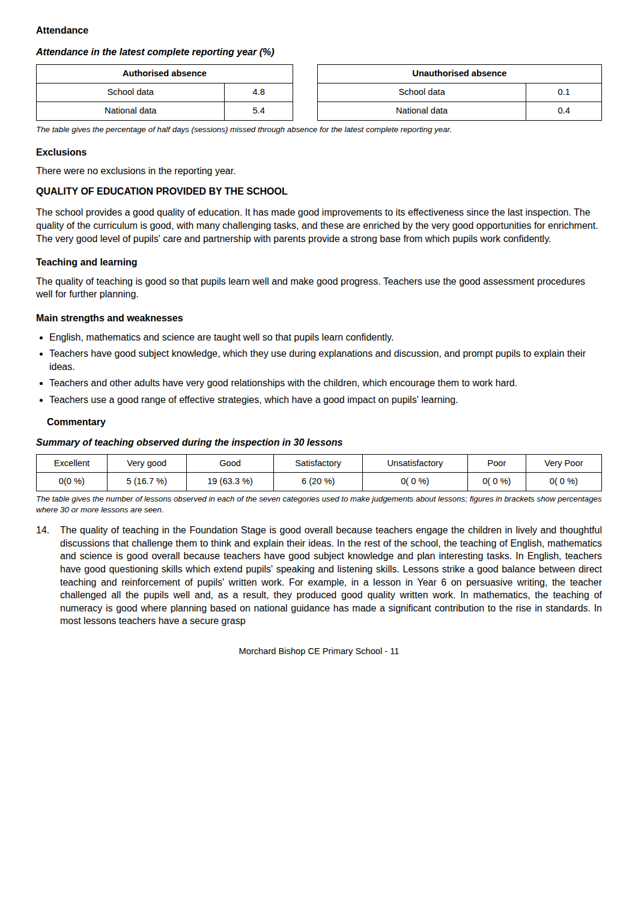Attendance
Attendance in the latest complete reporting year (%)
| / Authorised absence / / --- / / School data / 4.8 / / National data / 5.4 / | | / Unauthorised absence / / --- / / School data / 0.1 / / National data / 0.4 / |
The table gives the percentage of half days (sessions) missed through absence for the latest complete reporting year.
Exclusions
There were no exclusions in the reporting year.
QUALITY OF EDUCATION PROVIDED BY THE SCHOOL
The school provides a good quality of education. It has made good improvements to its effectiveness since the last inspection. The quality of the curriculum is good, with many challenging tasks, and these are enriched by the very good opportunities for enrichment. The very good level of pupils' care and partnership with parents provide a strong base from which pupils work confidently.
Teaching and learning
The quality of teaching is good so that pupils learn well and make good progress. Teachers use the good assessment procedures well for further planning.
Main strengths and weaknesses
English, mathematics and science are taught well so that pupils learn confidently.
Teachers have good subject knowledge, which they use during explanations and discussion, and prompt pupils to explain their ideas.
Teachers and other adults have very good relationships with the children, which encourage them to work hard.
Teachers use a good range of effective strategies, which have a good impact on pupils' learning.
Commentary
Summary of teaching observed during the inspection in 30 lessons
| Excellent | Very good | Good | Satisfactory | Unsatisfactory | Poor | Very Poor |
| --- | --- | --- | --- | --- | --- | --- |
| 0(0 %) | 5 (16.7 %) | 19 (63.3 %) | 6 (20 %) | 0( 0 %) | 0( 0 %) | 0( 0 %) |
The table gives the number of lessons observed in each of the seven categories used to make judgements about lessons; figures in brackets show percentages where 30 or more lessons are seen.
14.
The quality of teaching in the Foundation Stage is good overall because teachers engage the children in lively and thoughtful discussions that challenge them to think and explain their ideas. In the rest of the school, the teaching of English, mathematics and science is good overall because teachers have good subject knowledge and plan interesting tasks. In English, teachers have good questioning skills which extend pupils' speaking and listening skills. Lessons strike a good balance between direct teaching and reinforcement of pupils' written work. For example, in a lesson in Year 6 on persuasive writing, the teacher challenged all the pupils well and, as a result, they produced good quality written work. In mathematics, the teaching of numeracy is good where planning based on national guidance has made a significant contribution to the rise in standards. In most lessons teachers have a secure grasp
Morchard Bishop CE Primary School - 11